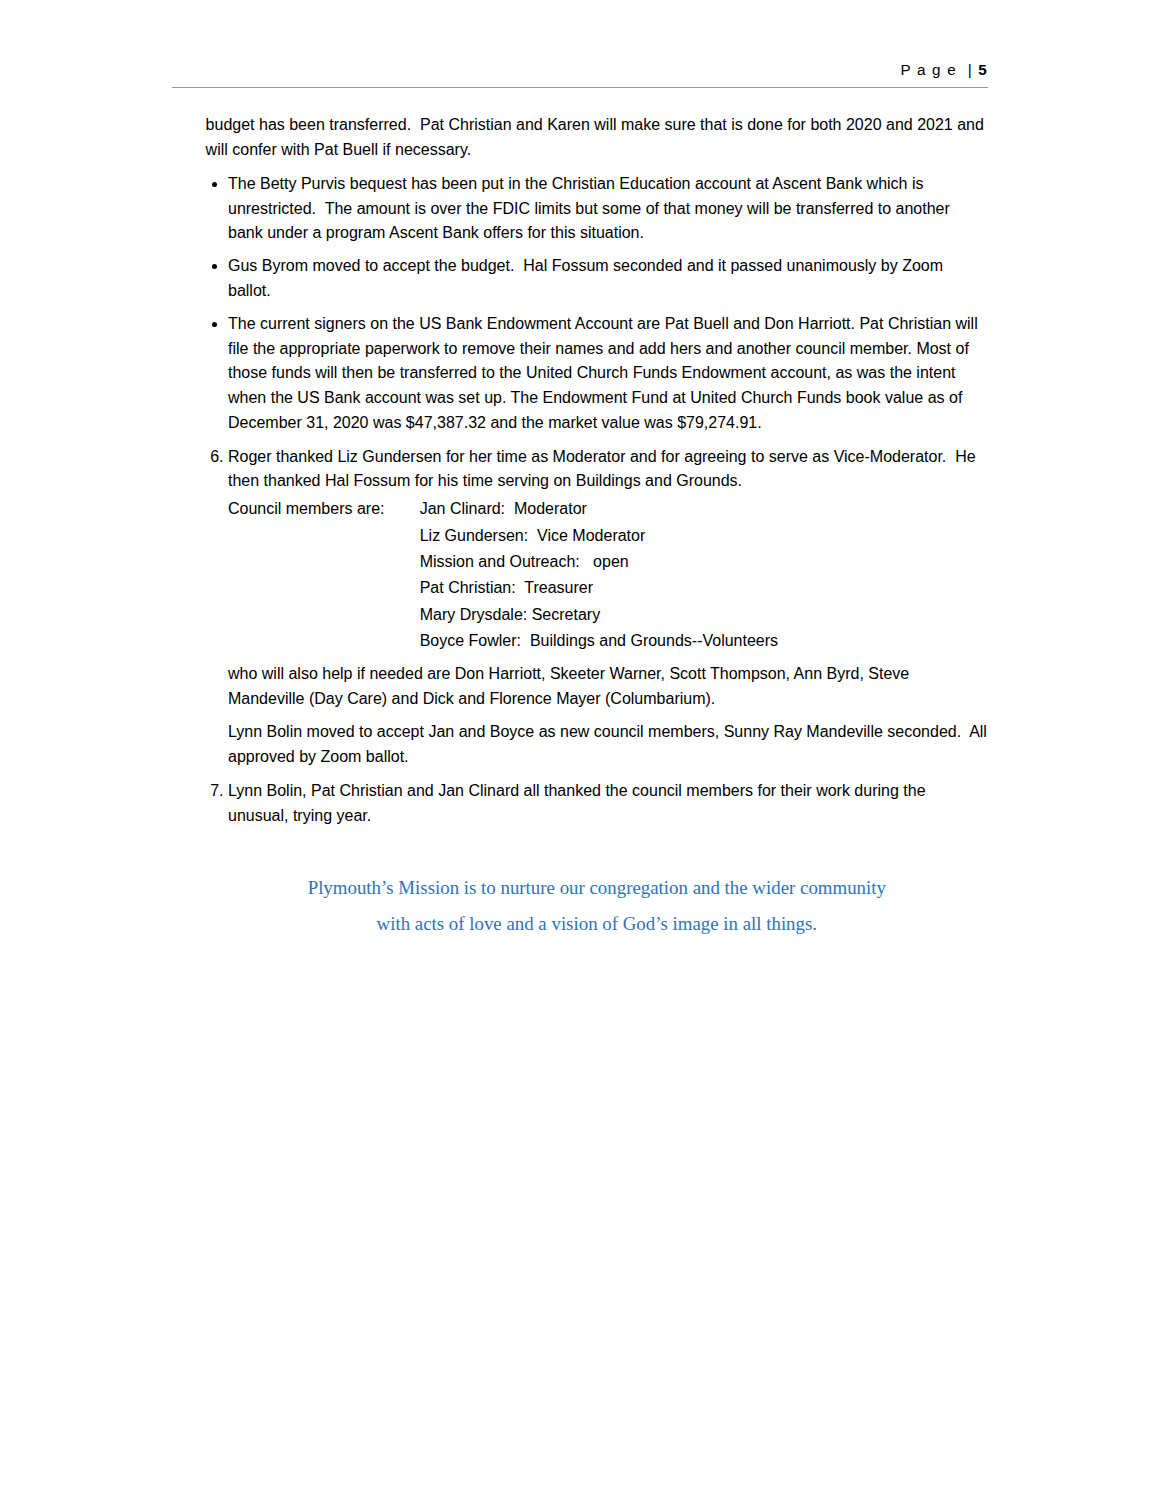P a g e | 5
budget has been transferred. Pat Christian and Karen will make sure that is done for both 2020 and 2021 and will confer with Pat Buell if necessary.
The Betty Purvis bequest has been put in the Christian Education account at Ascent Bank which is unrestricted. The amount is over the FDIC limits but some of that money will be transferred to another bank under a program Ascent Bank offers for this situation.
Gus Byrom moved to accept the budget. Hal Fossum seconded and it passed unanimously by Zoom ballot.
The current signers on the US Bank Endowment Account are Pat Buell and Don Harriott. Pat Christian will file the appropriate paperwork to remove their names and add hers and another council member. Most of those funds will then be transferred to the United Church Funds Endowment account, as was the intent when the US Bank account was set up. The Endowment Fund at United Church Funds book value as of December 31, 2020 was $47,387.32 and the market value was $79,274.91.
Roger thanked Liz Gundersen for her time as Moderator and for agreeing to serve as Vice-Moderator. He then thanked Hal Fossum for his time serving on Buildings and Grounds.
Council members are:
Jan Clinard: Moderator
Liz Gundersen: Vice Moderator
Mission and Outreach: open
Pat Christian: Treasurer
Mary Drysdale: Secretary
Boyce Fowler: Buildings and Grounds--Volunteers
who will also help if needed are Don Harriott, Skeeter Warner, Scott Thompson, Ann Byrd, Steve Mandeville (Day Care) and Dick and Florence Mayer (Columbarium).
Lynn Bolin moved to accept Jan and Boyce as new council members, Sunny Ray Mandeville seconded. All approved by Zoom ballot.
Lynn Bolin, Pat Christian and Jan Clinard all thanked the council members for their work during the unusual, trying year.
Plymouth’s Mission is to nurture our congregation and the wider community
with acts of love and a vision of God’s image in all things.